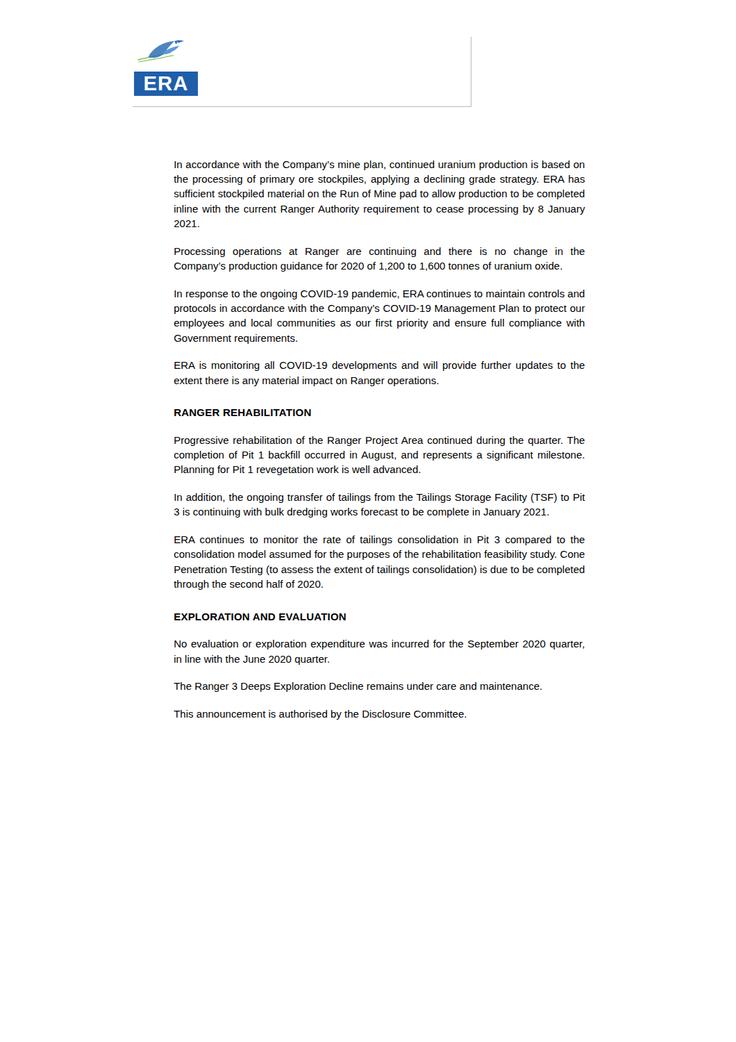ERA
In accordance with the Company’s mine plan, continued uranium production is based on the processing of primary ore stockpiles, applying a declining grade strategy. ERA has sufficient stockpiled material on the Run of Mine pad to allow production to be completed inline with the current Ranger Authority requirement to cease processing by 8 January 2021.
Processing operations at Ranger are continuing and there is no change in the Company’s production guidance for 2020 of 1,200 to 1,600 tonnes of uranium oxide.
In response to the ongoing COVID-19 pandemic, ERA continues to maintain controls and protocols in accordance with the Company’s COVID-19 Management Plan to protect our employees and local communities as our first priority and ensure full compliance with Government requirements.
ERA is monitoring all COVID-19 developments and will provide further updates to the extent there is any material impact on Ranger operations.
Ranger Rehabilitation
Progressive rehabilitation of the Ranger Project Area continued during the quarter. The completion of Pit 1 backfill occurred in August, and represents a significant milestone. Planning for Pit 1 revegetation work is well advanced.
In addition, the ongoing transfer of tailings from the Tailings Storage Facility (TSF) to Pit 3 is continuing with bulk dredging works forecast to be complete in January 2021.
ERA continues to monitor the rate of tailings consolidation in Pit 3 compared to the consolidation model assumed for the purposes of the rehabilitation feasibility study. Cone Penetration Testing (to assess the extent of tailings consolidation) is due to be completed through the second half of 2020.
Exploration and Evaluation
No evaluation or exploration expenditure was incurred for the September 2020 quarter, in line with the June 2020 quarter.
The Ranger 3 Deeps Exploration Decline remains under care and maintenance.
This announcement is authorised by the Disclosure Committee.